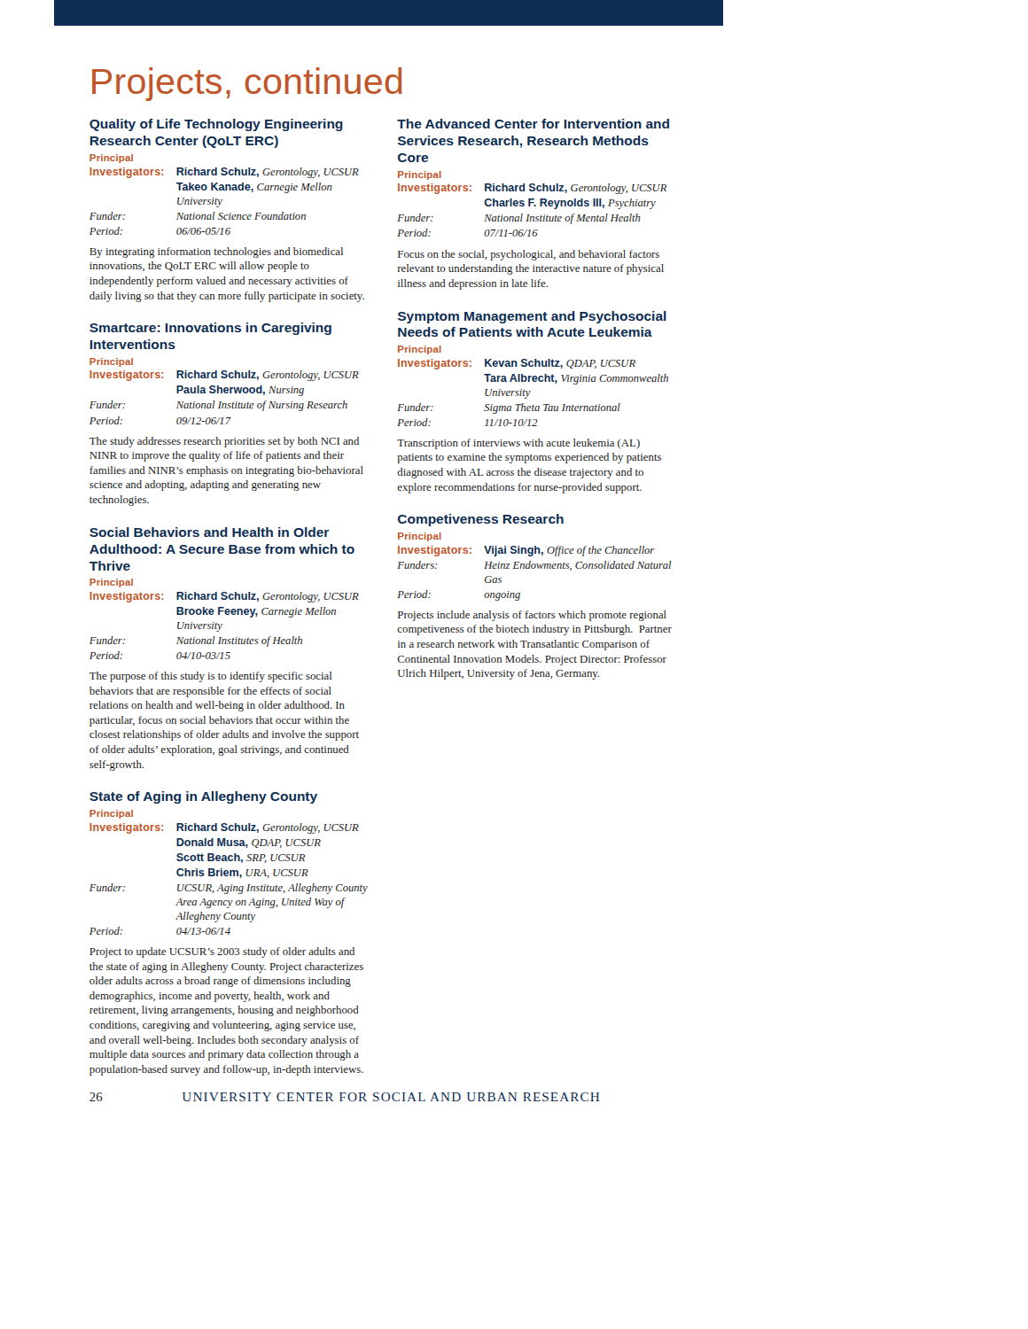Projects, continued
Quality of Life Technology Engineering Research Center (QoLT ERC)
Principal
| Investigators: | Richard Schulz, Gerontology, UCSUR |
| | Takeo Kanade, Carnegie Mellon University |
| Funder: | National Science Foundation |
| Period: | 06/06-05/16 |
By integrating information technologies and biomedical innovations, the QoLT ERC will allow people to independently perform valued and necessary activities of daily living so that they can more fully participate in society.
Smartcare: Innovations in Caregiving Interventions
Principal
| Investigators: | Richard Schulz, Gerontology, UCSUR |
| | Paula Sherwood, Nursing |
| Funder: | National Institute of Nursing Research |
| Period: | 09/12-06/17 |
The study addresses research priorities set by both NCI and NINR to improve the quality of life of patients and their families and NINR’s emphasis on integrating bio-behavioral science and adopting, adapting and generating new technologies.
Social Behaviors and Health in Older Adulthood: A Secure Base from which to Thrive
Principal
| Investigators: | Richard Schulz, Gerontology, UCSUR |
| | Brooke Feeney, Carnegie Mellon University |
| Funder: | National Institutes of Health |
| Period: | 04/10-03/15 |
The purpose of this study is to identify specific social behaviors that are responsible for the effects of social relations on health and well-being in older adulthood. In particular, focus on social behaviors that occur within the closest relationships of older adults and involve the support of older adults’ exploration, goal strivings, and continued self-growth.
State of Aging in Allegheny County
Principal
| Investigators: | Richard Schulz, Gerontology, UCSUR |
| | Donald Musa, QDAP, UCSUR |
| | Scott Beach, SRP, UCSUR |
| | Chris Briem, URA, UCSUR |
| Funder: | UCSUR, Aging Institute, Allegheny County Area Agency on Aging, United Way of Allegheny County |
| Period: | 04/13-06/14 |
Project to update UCSUR’s 2003 study of older adults and the state of aging in Allegheny County. Project characterizes older adults across a broad range of dimensions including demographics, income and poverty, health, work and retirement, living arrangements, housing and neighborhood conditions, caregiving and volunteering, aging service use, and overall well-being. Includes both secondary analysis of multiple data sources and primary data collection through a population-based survey and follow-up, in-depth interviews.
The Advanced Center for Intervention and Services Research, Research Methods Core
Principal
| Investigators: | Richard Schulz, Gerontology, UCSUR |
| | Charles F. Reynolds III, Psychiatry |
| Funder: | National Institute of Mental Health |
| Period: | 07/11-06/16 |
Focus on the social, psychological, and behavioral factors relevant to understanding the interactive nature of physical illness and depression in late life.
Symptom Management and Psychosocial Needs of Patients with Acute Leukemia
Principal
| Investigators: | Kevan Schultz, QDAP, UCSUR |
| | Tara Albrecht, Virginia Commonwealth University |
| Funder: | Sigma Theta Tau International |
| Period: | 11/10-10/12 |
Transcription of interviews with acute leukemia (AL) patients to examine the symptoms experienced by patients diagnosed with AL across the disease trajectory and to explore recommendations for nurse-provided support.
Competiveness Research
Principal
| Investigators: | Vijai Singh, Office of the Chancellor |
| Funders: | Heinz Endowments, Consolidated Natural Gas |
| Period: | ongoing |
Projects include analysis of factors which promote regional competiveness of the biotech industry in Pittsburgh. Partner in a research network with Transatlantic Comparison of Continental Innovation Models. Project Director: Professor Ulrich Hilpert, University of Jena, Germany.
26
UNIVERSITY CENTER FOR SOCIAL AND URBAN RESEARCH